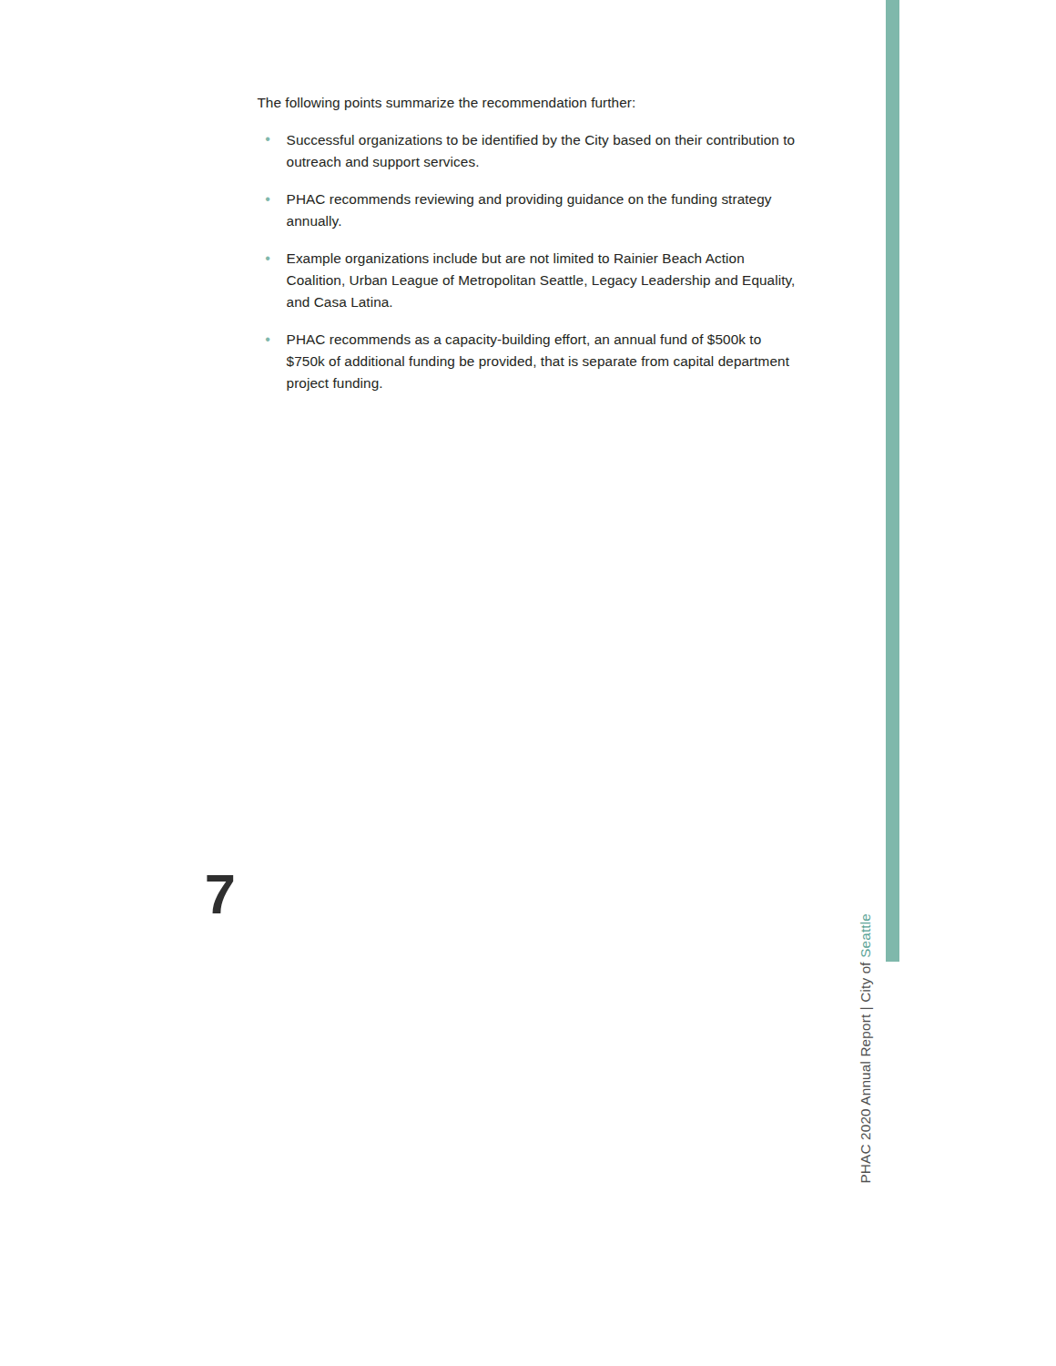The following points summarize the recommendation further:
Successful organizations to be identified by the City based on their contribution to outreach and support services.
PHAC recommends reviewing and providing guidance on the funding strategy annually.
Example organizations include but are not limited to Rainier Beach Action Coalition, Urban League of Metropolitan Seattle, Legacy Leadership and Equality, and Casa Latina.
PHAC recommends as a capacity-building effort, an annual fund of $500k to $750k of additional funding be provided, that is separate from capital department project funding.
7
PHAC 2020 Annual Report | City of Seattle